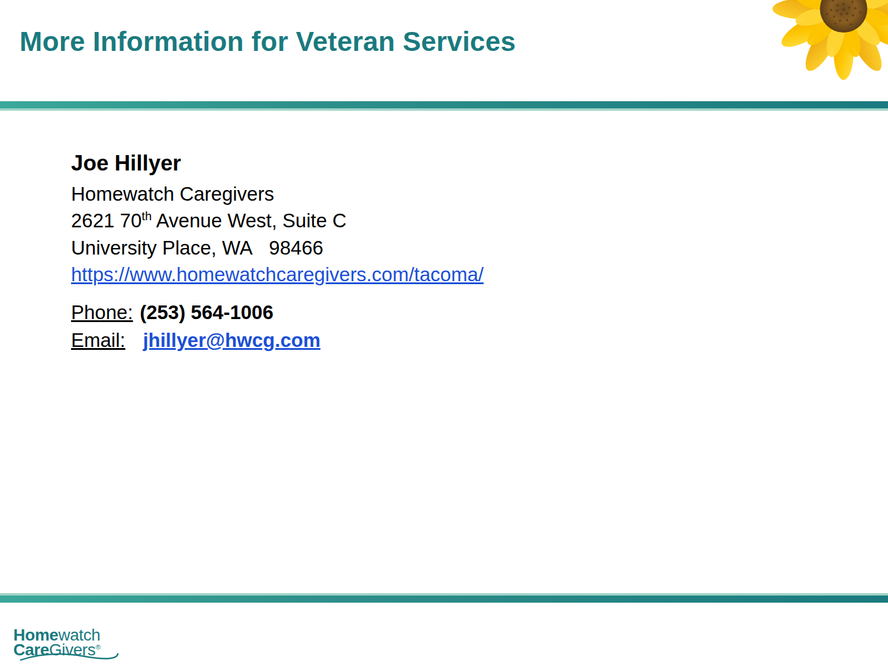More Information for Veteran Services
Joe Hillyer
Homewatch Caregivers
2621 70th Avenue West, Suite C
University Place, WA 98466
https://www.homewatchcaregivers.com/tacoma/
Phone:(253) 564-1006
Email: jhillyer@hwcg.com
Home watch
Care Givers®